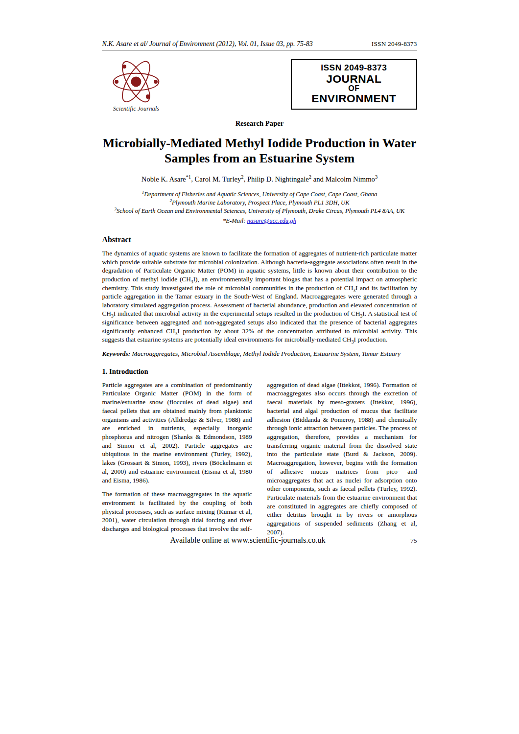N.K. Asare et al/ Journal of Environment (2012), Vol. 01, Issue 03, pp. 75-83 ISSN 2049-8373
Scientific Journals
ISSN 2049-8373
JOURNAL
OF
ENVIRONMENT
Research Paper
Microbially-Mediated Methyl Iodide Production in Water Samples from an Estuarine System
Noble K. Asare*1, Carol M. Turley2, Philip D. Nightingale2 and Malcolm Nimmo3
1Department of Fisheries and Aquatic Sciences, University of Cape Coast, Cape Coast, Ghana
2Plymouth Marine Laboratory, Prospect Place, Plymouth PL1 3DH, UK
3School of Earth Ocean and Environmental Sciences, University of Plymouth, Drake Circus, Plymouth PL4 8AA, UK
*E-Mail: nasare@ucc.edu.gh
Abstract
The dynamics of aquatic systems are known to facilitate the formation of aggregates of nutrient-rich particulate matter which provide suitable substrate for microbial colonization. Although bacteria-aggregate associations often result in the degradation of Particulate Organic Matter (POM) in aquatic systems, little is known about their contribution to the production of methyl iodide (CH3I), an environmentally important biogas that has a potential impact on atmospheric chemistry. This study investigated the role of microbial communities in the production of CH3I and its facilitation by particle aggregation in the Tamar estuary in the South-West of England. Macroaggregates were generated through a laboratory simulated aggregation process. Assessment of bacterial abundance, production and elevated concentration of CH3I indicated that microbial activity in the experimental setups resulted in the production of CH3I. A statistical test of significance between aggregated and non-aggregated setups also indicated that the presence of bacterial aggregates significantly enhanced CH3I production by about 32% of the concentration attributed to microbial activity. This suggests that estuarine systems are potentially ideal environments for microbially-mediated CH3I production.
Keywords: Macroaggregates, Microbial Assemblage, Methyl Iodide Production, Estuarine System, Tamar Estuary
1. Introduction
Particle aggregates are a combination of predominantly Particulate Organic Matter (POM) in the form of marine/estuarine snow (floccules of dead algae) and faecal pellets that are obtained mainly from planktonic organisms and activities (Alldredge & Silver, 1988) and are enriched in nutrients, especially inorganic phosphorus and nitrogen (Shanks & Edmondson, 1989 and Simon et al, 2002). Particle aggregates are ubiquitous in the marine environment (Turley, 1992), lakes (Grossart & Simon, 1993), rivers (Böckelmann et al, 2000) and estuarine environment (Eisma et al, 1980 and Eisma, 1986).
The formation of these macroaggregates in the aquatic environment is facilitated by the coupling of both physical processes, such as surface mixing (Kumar et al, 2001), water circulation through tidal forcing and river discharges and biological processes that involve the self-aggregation of dead algae (Ittekkot, 1996). Formation of macroaggregates also occurs through the excretion of faecal materials by meso-grazers (Ittekkot, 1996), bacterial and algal production of mucus that facilitate adhesion (Biddanda & Pomeroy, 1988) and chemically through ionic attraction between particles. The process of aggregation, therefore, provides a mechanism for transferring organic material from the dissolved state into the particulate state (Burd & Jackson, 2009). Macroaggregation, however, begins with the formation of adhesive mucus matrices from pico- and microaggregates that act as nuclei for adsorption onto other components, such as faecal pellets (Turley, 1992). Particulate materials from the estuarine environment that are constituted in aggregates are chiefly composed of either detritus brought in by rivers or amorphous aggregations of suspended sediments (Zhang et al, 2007).
Available online at www.scientific-journals.co.uk
75